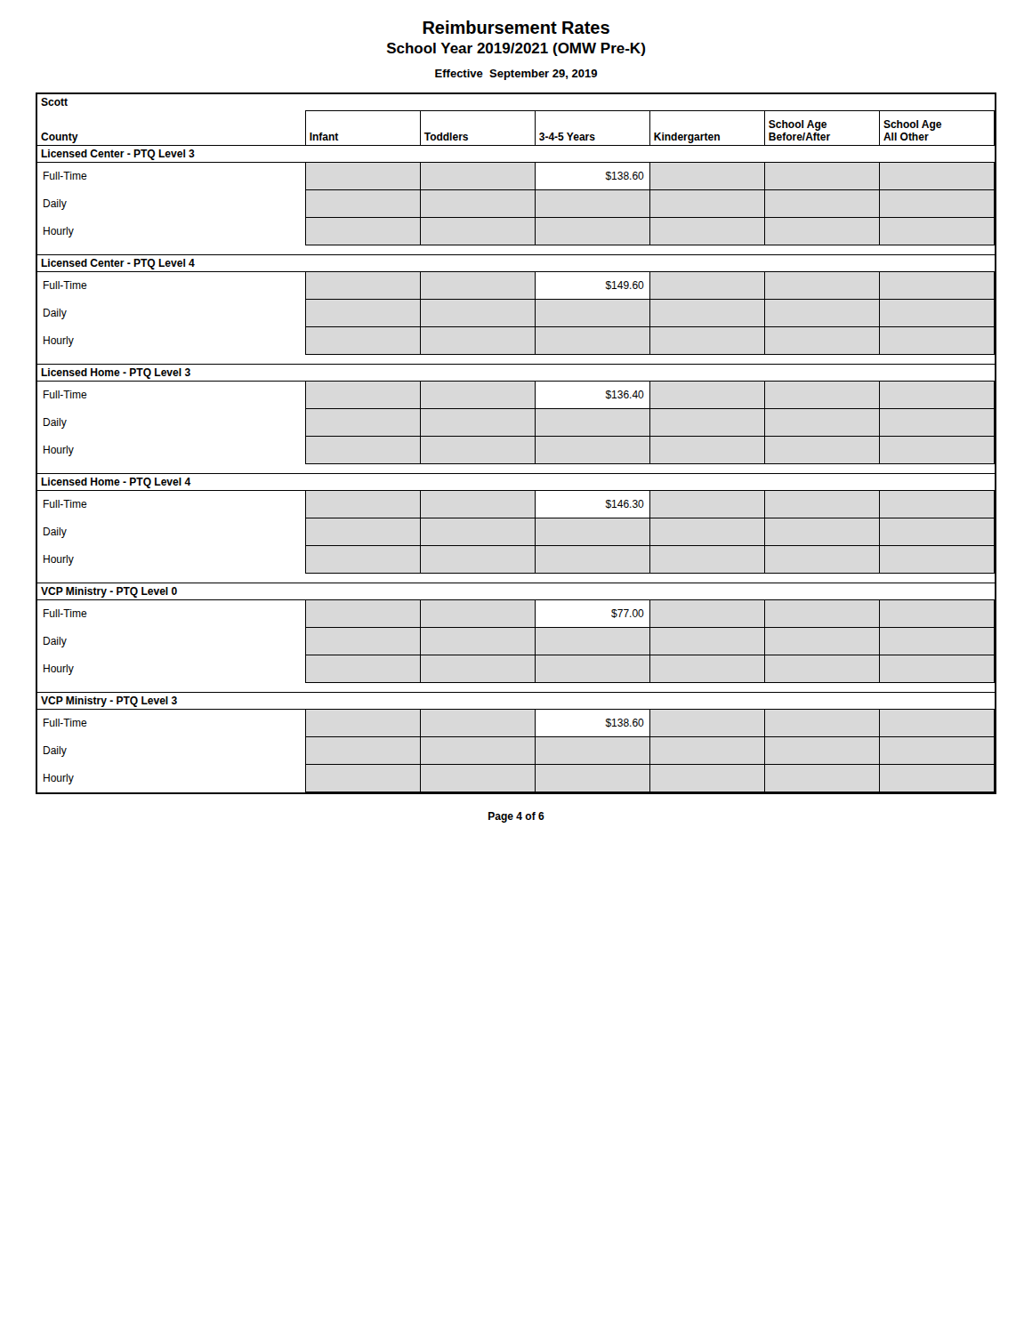Reimbursement Rates
School Year 2019/2021 (OMW Pre-K)
Effective September 29, 2019
| Scott | |
| County | Infant | Toddlers | 3-4-5 Years | Kindergarten | School Age Before/After | School Age All Other |
| Licensed Center - PTQ Level 3 |
| Full-Time | | | $138.60 | | | |
| Daily | | | | | | |
| Hourly | | | | | | |
| Licensed Center - PTQ Level 4 |
| Full-Time | | | $149.60 | | | |
| Daily | | | | | | |
| Hourly | | | | | | |
| Licensed Home - PTQ Level 3 |
| Full-Time | | | $136.40 | | | |
| Daily | | | | | | |
| Hourly | | | | | | |
| Licensed Home - PTQ Level 4 |
| Full-Time | | | $146.30 | | | |
| Daily | | | | | | |
| Hourly | | | | | | |
| VCP Ministry - PTQ Level 0 |
| Full-Time | | | $77.00 | | | |
| Daily | | | | | | |
| Hourly | | | | | | |
| VCP Ministry - PTQ Level 3 |
| Full-Time | | | $138.60 | | | |
| Daily | | | | | | |
| Hourly | | | | | | |
Page 4 of 6